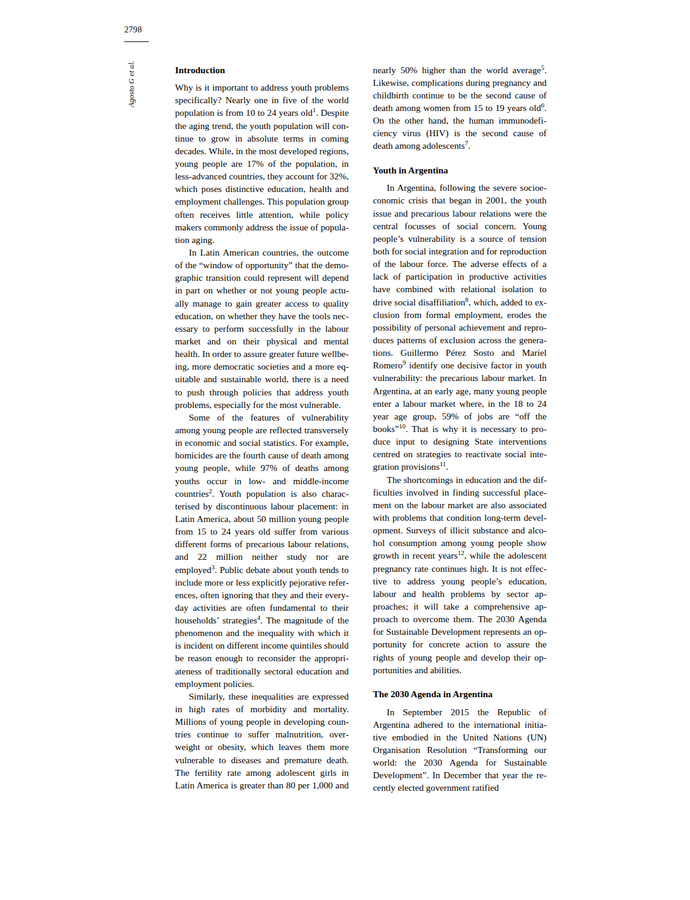2798
Agosto G et al.
Introduction
Why is it important to address youth problems specifically? Nearly one in five of the world population is from 10 to 24 years old1. Despite the aging trend, the youth population will continue to grow in absolute terms in coming decades. While, in the most developed regions, young people are 17% of the population, in less-advanced countries, they account for 32%, which poses distinctive education, health and employment challenges. This population group often receives little attention, while policy makers commonly address the issue of population aging.
In Latin American countries, the outcome of the “window of opportunity” that the demographic transition could represent will depend in part on whether or not young people actually manage to gain greater access to quality education, on whether they have the tools necessary to perform successfully in the labour market and on their physical and mental health. In order to assure greater future wellbeing, more democratic societies and a more equitable and sustainable world, there is a need to push through policies that address youth problems, especially for the most vulnerable.
Some of the features of vulnerability among young people are reflected transversely in economic and social statistics. For example, homicides are the fourth cause of death among young people, while 97% of deaths among youths occur in low- and middle-income countries2. Youth population is also characterised by discontinuous labour placement: in Latin America, about 50 million young people from 15 to 24 years old suffer from various different forms of precarious labour relations, and 22 million neither study nor are employed3. Public debate about youth tends to include more or less explicitly pejorative references, often ignoring that they and their everyday activities are often fundamental to their households’ strategies4. The magnitude of the phenomenon and the inequality with which it is incident on different income quintiles should be reason enough to reconsider the appropriateness of traditionally sectoral education and employment policies.
Similarly, these inequalities are expressed in high rates of morbidity and mortality. Millions of young people in developing countries continue to suffer malnutrition, overweight or obesity, which leaves them more vulnerable to diseases and premature death. The fertility rate among adolescent girls in Latin America is greater than 80 per 1,000 and nearly 50% higher than the world average5. Likewise, complications during pregnancy and childbirth continue to be the second cause of death among women from 15 to 19 years old6. On the other hand, the human immunodeficiency virus (HIV) is the second cause of death among adolescents7.
Youth in Argentina
In Argentina, following the severe socioeconomic crisis that began in 2001, the youth issue and precarious labour relations were the central focusses of social concern. Young people’s vulnerability is a source of tension both for social integration and for reproduction of the labour force. The adverse effects of a lack of participation in productive activities have combined with relational isolation to drive social disaffiliation8, which, added to exclusion from formal employment, erodes the possibility of personal achievement and reproduces patterns of exclusion across the generations. Guillermo Pérez Sosto and Mariel Romero9 identify one decisive factor in youth vulnerability: the precarious labour market. In Argentina, at an early age, many young people enter a labour market where, in the 18 to 24 year age group, 59% of jobs are “off the books”10. That is why it is necessary to produce input to designing State interventions centred on strategies to reactivate social integration provisions11.
The shortcomings in education and the difficulties involved in finding successful placement on the labour market are also associated with problems that condition long-term development. Surveys of illicit substance and alcohol consumption among young people show growth in recent years12, while the adolescent pregnancy rate continues high. It is not effective to address young people’s education, labour and health problems by sector approaches; it will take a comprehensive approach to overcome them. The 2030 Agenda for Sustainable Development represents an opportunity for concrete action to assure the rights of young people and develop their opportunities and abilities.
The 2030 Agenda in Argentina
In September 2015 the Republic of Argentina adhered to the international initiative embodied in the United Nations (UN) Organisation Resolution “Transforming our world: the 2030 Agenda for Sustainable Development”. In December that year the recently elected government ratified